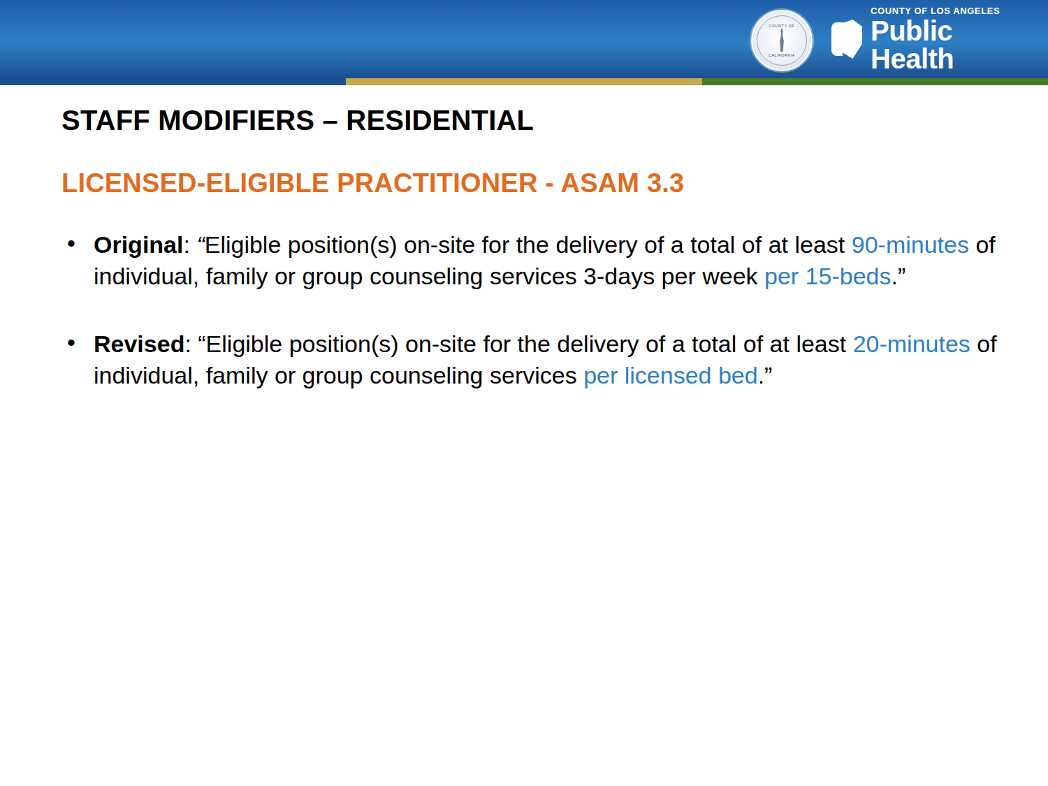County of
California
County of Los Angeles
Public Health
STAFF MODIFIERS – RESIDENTIAL
LICENSED-ELIGIBLE PRACTITIONER - ASAM 3.3
Original: “Eligible position(s) on-site for the delivery of a total of at least 90-minutes of individual, family or group counseling services 3-days per week per 15-beds.”
Revised: “Eligible position(s) on-site for the delivery of a total of at least 20-minutes of individual, family or group counseling services per licensed bed.”